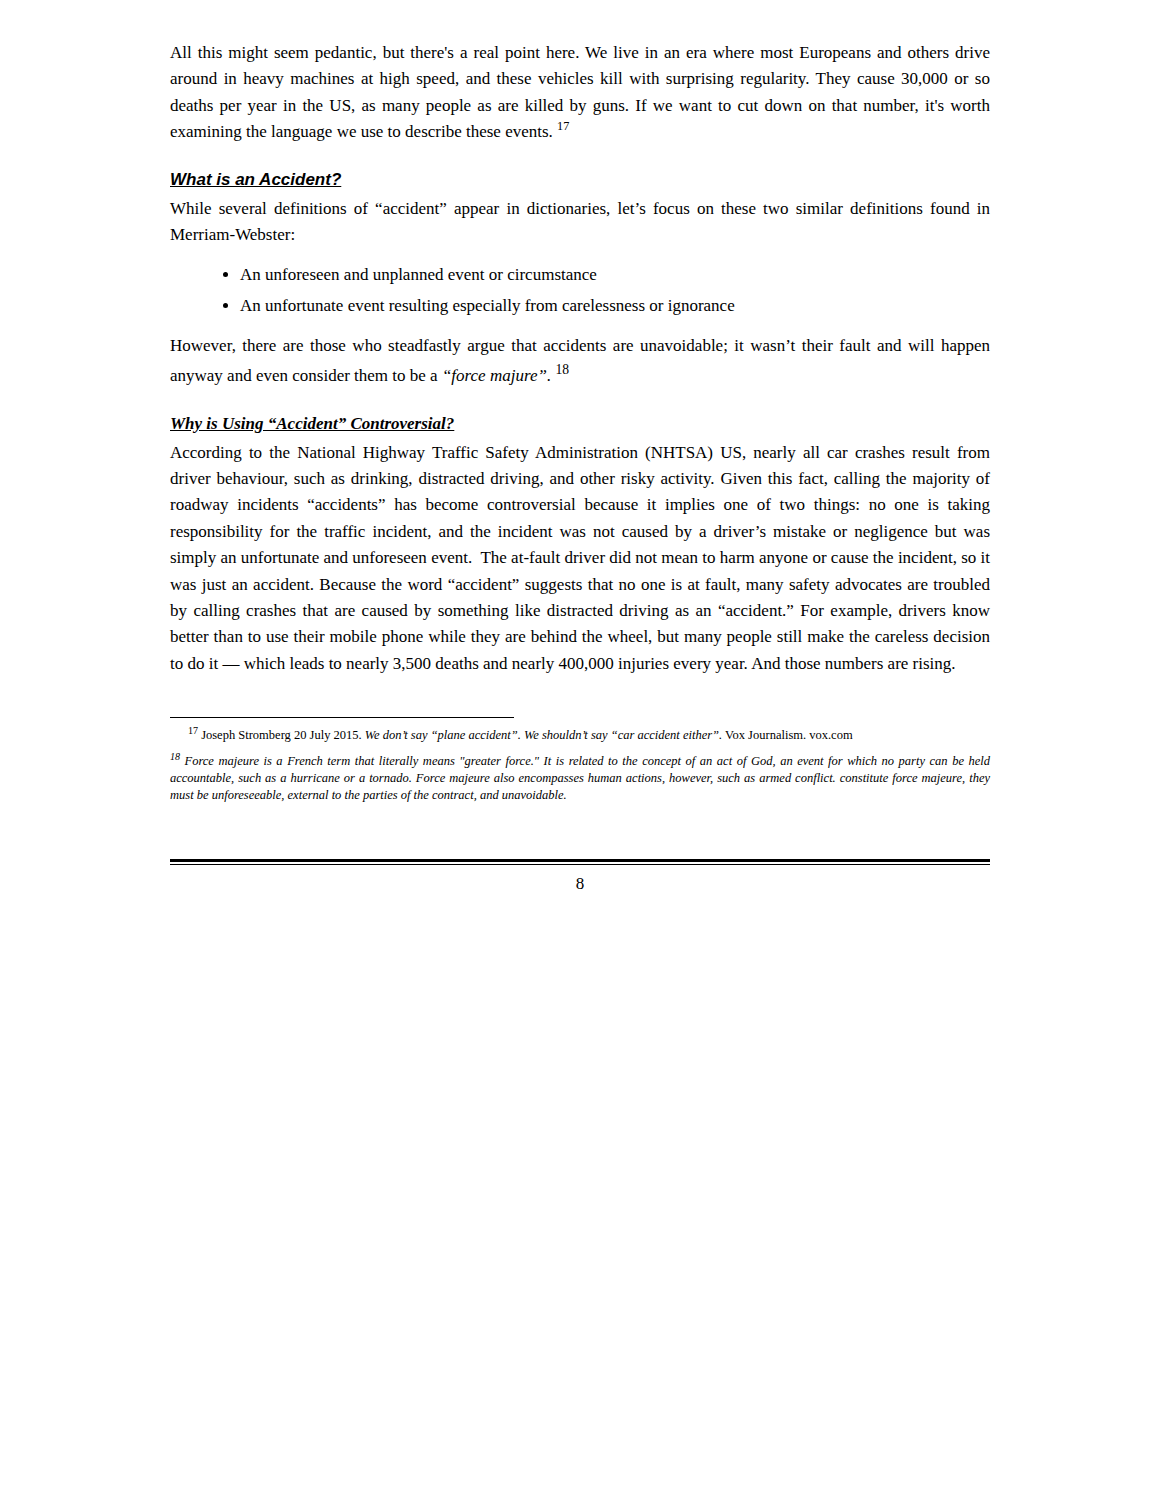All this might seem pedantic, but there's a real point here. We live in an era where most Europeans and others drive around in heavy machines at high speed, and these vehicles kill with surprising regularity. They cause 30,000 or so deaths per year in the US, as many people as are killed by guns. If we want to cut down on that number, it's worth examining the language we use to describe these events. 17
What is an Accident?
While several definitions of “accident” appear in dictionaries, let’s focus on these two similar definitions found in Merriam-Webster:
An unforeseen and unplanned event or circumstance
An unfortunate event resulting especially from carelessness or ignorance
However, there are those who steadfastly argue that accidents are unavoidable; it wasn’t their fault and will happen anyway and even consider them to be a “force majure”. 18
Why is Using “Accident” Controversial?
According to the National Highway Traffic Safety Administration (NHTSA) US, nearly all car crashes result from driver behaviour, such as drinking, distracted driving, and other risky activity. Given this fact, calling the majority of roadway incidents “accidents” has become controversial because it implies one of two things: no one is taking responsibility for the traffic incident, and the incident was not caused by a driver’s mistake or negligence but was simply an unfortunate and unforeseen event. The at-fault driver did not mean to harm anyone or cause the incident, so it was just an accident. Because the word “accident” suggests that no one is at fault, many safety advocates are troubled by calling crashes that are caused by something like distracted driving as an “accident.” For example, drivers know better than to use their mobile phone while they are behind the wheel, but many people still make the careless decision to do it — which leads to nearly 3,500 deaths and nearly 400,000 injuries every year. And those numbers are rising.
17 Joseph Stromberg 20 July 2015. We don’t say “plane accident”. We shouldn’t say “car accident either”. Vox Journalism. vox.com
18 Force majeure is a French term that literally means "greater force." It is related to the concept of an act of God, an event for which no party can be held accountable, such as a hurricane or a tornado. Force majeure also encompasses human actions, however, such as armed conflict. constitute force majeure, they must be unforeseeable, external to the parties of the contract, and unavoidable.
8